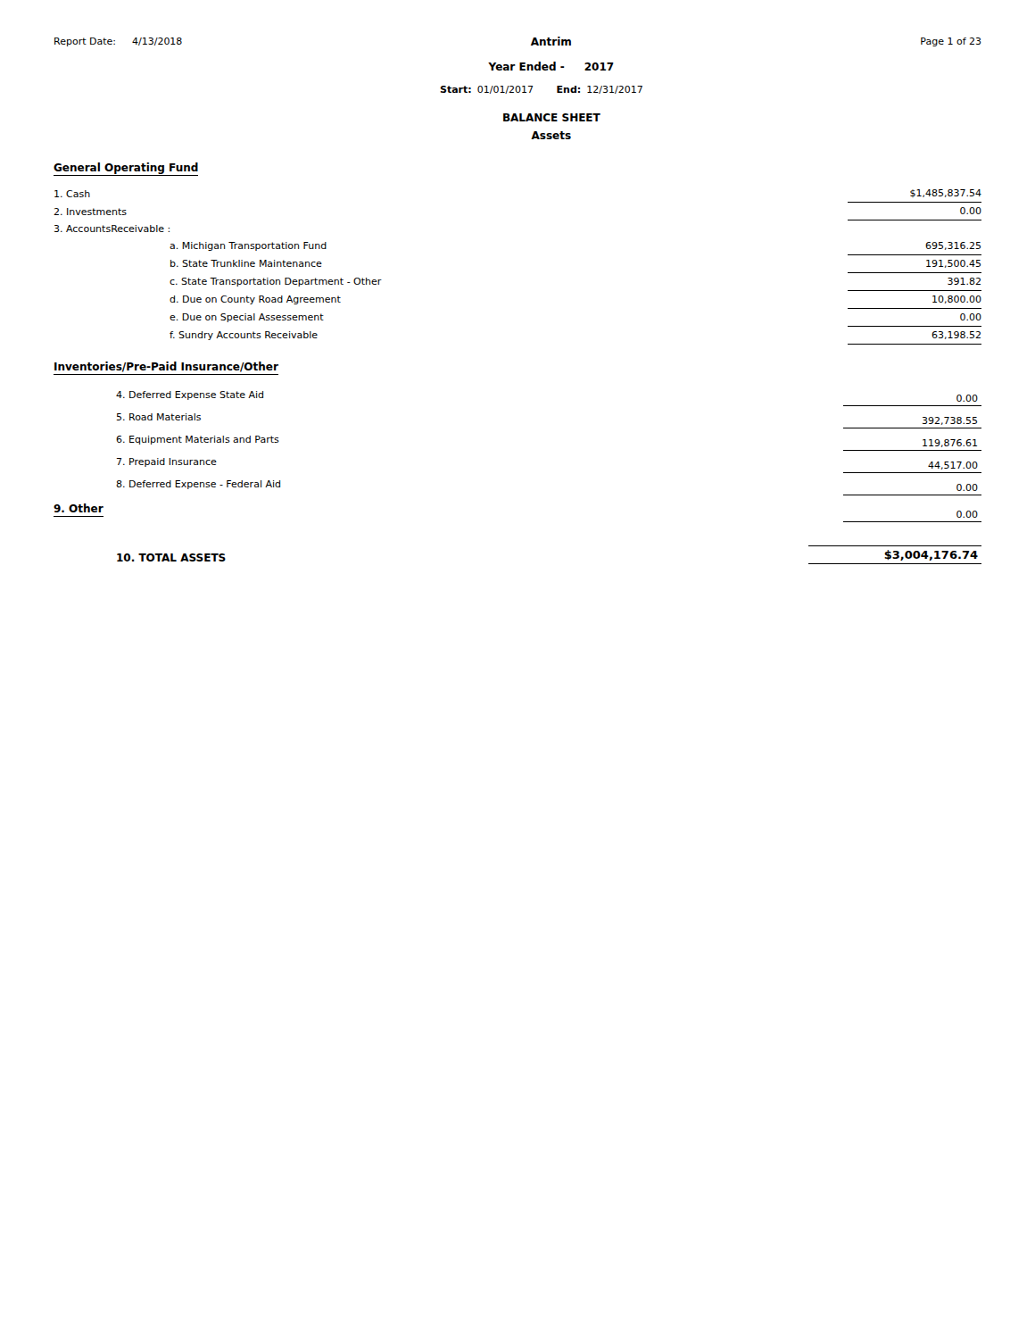Report Date: 4/13/2018
Antrim
Year Ended -2017
Start: 01/01/2017 End: 12/31/2017
BALANCE SHEET
Assets
Page 1 of 23
General Operating Fund
| 1. Cash | | $1,485,837.54 |
| 2. Investments | | 0.00 |
| 3. AccountsReceivable : | | |
| a. Michigan Transportation Fund | | 695,316.25 |
| b. State Trunkline Maintenance | | 191,500.45 |
| c. State Transportation Department - Other | | 391.82 |
| d. Due on County Road Agreement | | 10,800.00 |
| e. Due on Special Assessement | | 0.00 |
| f. Sundry Accounts Receivable | | 63,198.52 |
Inventories/Pre-Paid Insurance/Other
| 4. Deferred Expense State Aid | | 0.00 |
| 5. Road Materials | | 392,738.55 |
| 6. Equipment Materials and Parts | | 119,876.61 |
| 7. Prepaid Insurance | | 44,517.00 |
| 8. Deferred Expense - Federal Aid | | 0.00 |
| 9. Other | | 0.00 |
10. TOTAL ASSETS
$3,004,176.74